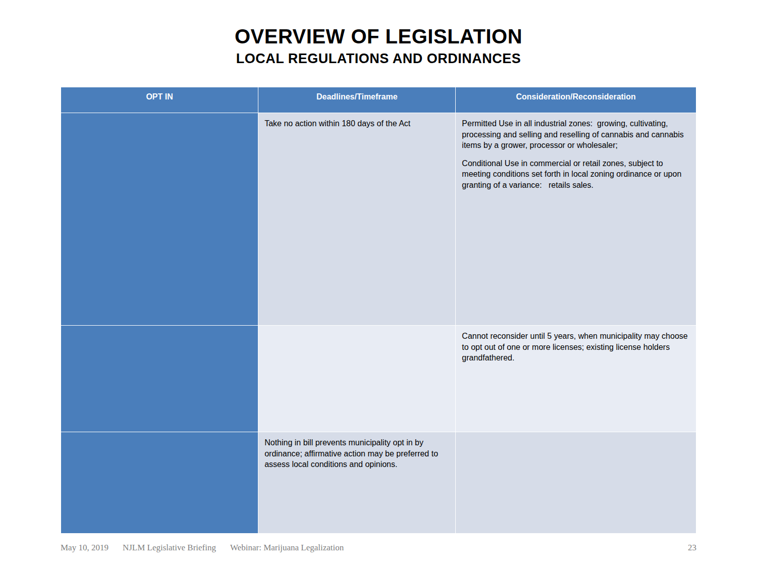OVERVIEW OF LEGISLATION
LOCAL REGULATIONS AND ORDINANCES
| OPT IN | Deadlines/Timeframe | Consideration/Reconsideration |
| --- | --- | --- |
| | Take no action within 180 days of the Act | Permitted Use in all industrial zones: growing, cultivating, processing and selling and reselling of cannabis and cannabis items by a grower, processor or wholesaler; Conditional Use in commercial or retail zones, subject to meeting conditions set forth in local zoning ordinance or upon granting of a variance: retails sales. |
| | | Cannot reconsider until 5 years, when municipality may choose to opt out of one or more licenses; existing license holders grandfathered. |
| | Nothing in bill prevents municipality opt in by ordinance; affirmative action may be preferred to assess local conditions and opinions. | |
May 10, 2019 NJLM Legislative Briefing Webinar: Marijuana Legalization
23